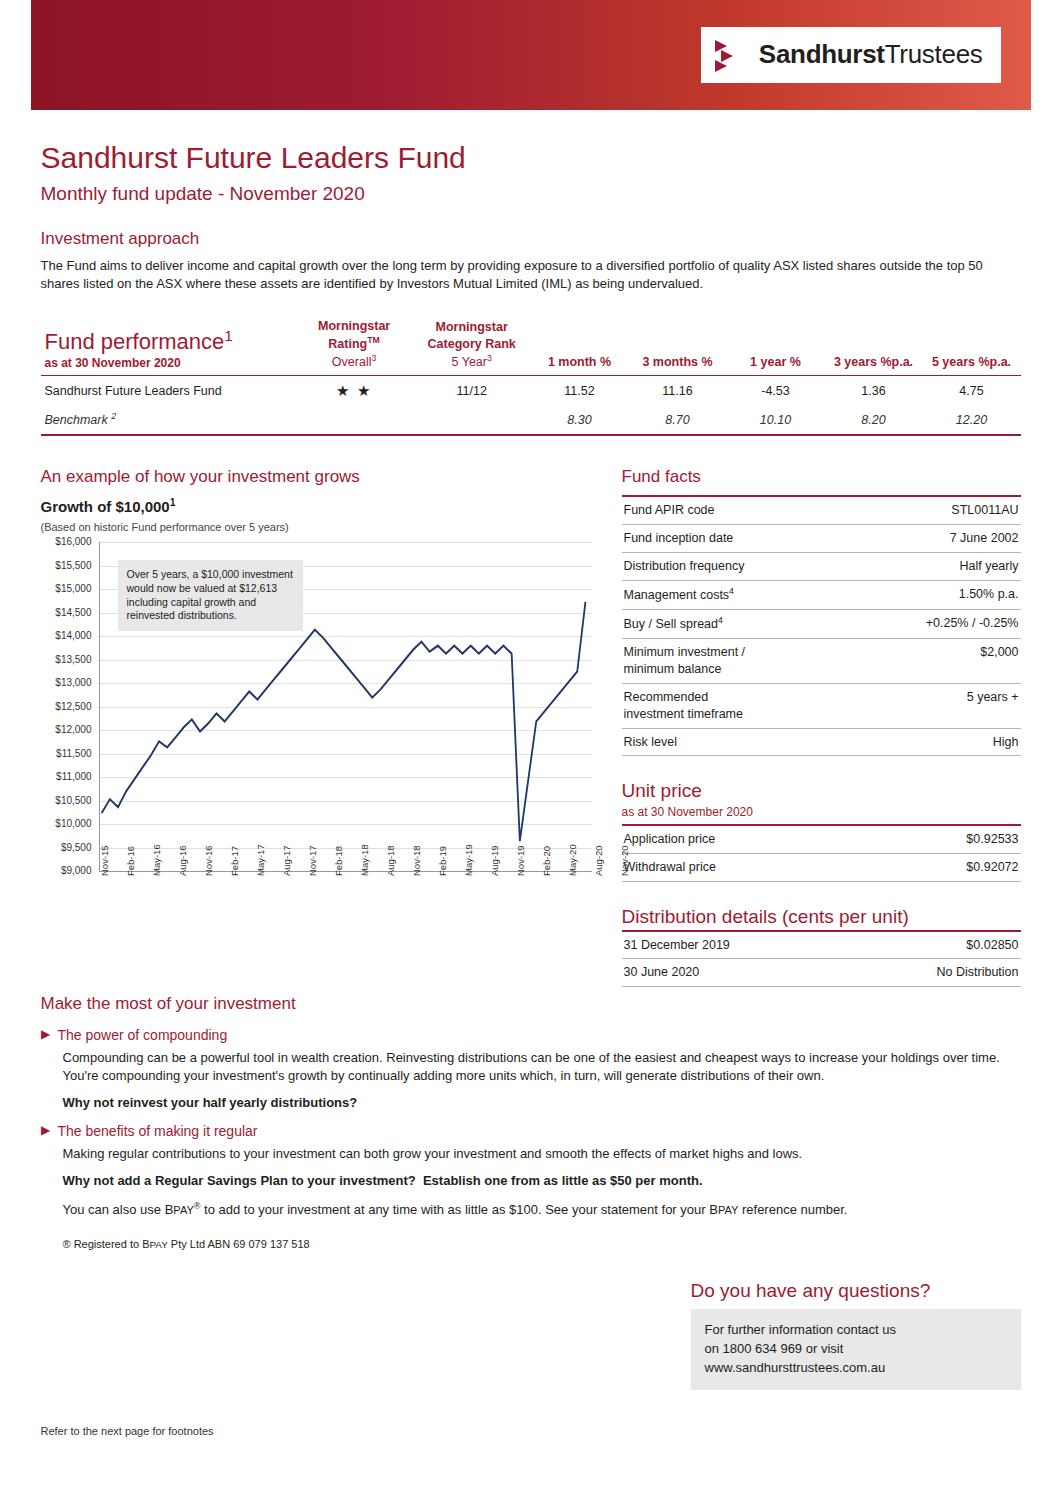SandhurstTrustees
Sandhurst Future Leaders Fund
Monthly fund update - November 2020
Investment approach
The Fund aims to deliver income and capital growth over the long term by providing exposure to a diversified portfolio of quality ASX listed shares outside the top 50 shares listed on the ASX where these assets are identified by Investors Mutual Limited (IML) as being undervalued.
| Fund performance 1 as at 30 November 2020 | Morningstar Rating TM Overall 3 | Morningstar Category Rank 5 Year 3 | 1 month % | 3 months % | 1 year % | 3 years %p.a. | 5 years %p.a. |
| --- | --- | --- | --- | --- | --- | --- | --- |
| Sandhurst Future Leaders Fund | ★ ★ | 11/12 | 11.52 | 11.16 | -4.53 | 1.36 | 4.75 |
| Benchmark 2 | | | 8.30 | 8.70 | 10.10 | 8.20 | 12.20 |
An example of how your investment grows
Growth of $10,0001
(Based on historic Fund performance over 5 years)
$16,000
$15,500
$15,000
$14,500
$14,000
$13,500
$13,000
$12,500
$12,000
$11,500
$11,000
$10,500
$10,000
$9,500
$9,000
Over 5 years, a $10,000 investment would now be valued at $12,613 including capital growth and reinvested distributions.
Nov-15 Feb-16 May-16 Aug-16 Nov-16 Feb-17 May-17 Aug-17 Nov-17 Feb-18 May-18 Aug-18 Nov-18 Feb-19 May-19 Aug-19 Nov-19 Feb-20 May-20 Aug-20 Nov-20
Fund facts
| Fund APIR code | STL0011AU |
| Fund inception date | 7 June 2002 |
| Distribution frequency | Half yearly |
| Management costs 4 | 1.50% p.a. |
| Buy / Sell spread 4 | +0.25% / -0.25% |
| Minimum investment / minimum balance | $2,000 |
| Recommended investment timeframe | 5 years + |
| Risk level | High |
Unit price
as at 30 November 2020
| Application price | $0.92533 |
| Withdrawal price | $0.92072 |
Distribution details (cents per unit)
| 31 December 2019 | $0.02850 |
| 30 June 2020 | No Distribution |
Make the most of your investment
▶
The power of compounding
Compounding can be a powerful tool in wealth creation. Reinvesting distributions can be one of the easiest and cheapest ways to increase your holdings over time. You're compounding your investment's growth by continually adding more units which, in turn, will generate distributions of their own.
Why not reinvest your half yearly distributions?
▶
The benefits of making it regular
Making regular contributions to your investment can both grow your investment and smooth the effects of market highs and lows.
Why not add a Regular Savings Plan to your investment? Establish one from as little as $50 per month.
You can also use BPAY® to add to your investment at any time with as little as $100. See your statement for your BPAY reference number.
® Registered to BPAY Pty Ltd ABN 69 079 137 518
Do you have any questions?
For further information contact us
on 1800 634 969 or visit
www.sandhursttrustees.com.au
Refer to the next page for footnotes